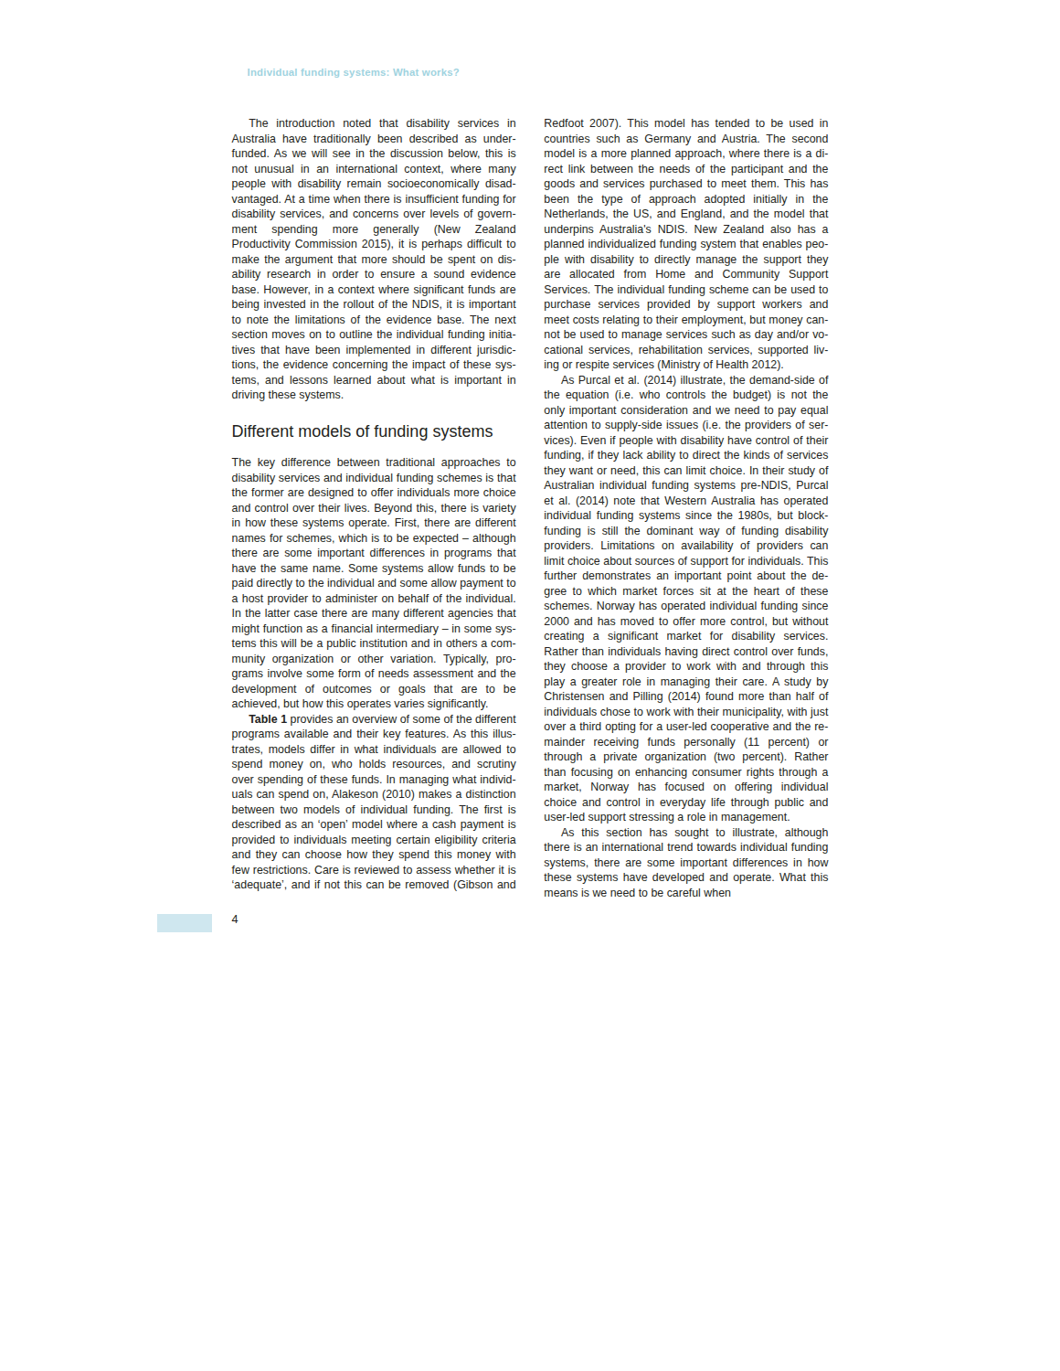Individual funding systems: What works?
The introduction noted that disability services in Australia have traditionally been described as underfunded. As we will see in the discussion below, this is not unusual in an international context, where many people with disability remain socioeconomically disadvantaged. At a time when there is insufficient funding for disability services, and concerns over levels of government spending more generally (New Zealand Productivity Commission 2015), it is perhaps difficult to make the argument that more should be spent on disability research in order to ensure a sound evidence base. However, in a context where significant funds are being invested in the rollout of the NDIS, it is important to note the limitations of the evidence base. The next section moves on to outline the individual funding initiatives that have been implemented in different jurisdictions, the evidence concerning the impact of these systems, and lessons learned about what is important in driving these systems.
Different models of funding systems
The key difference between traditional approaches to disability services and individual funding schemes is that the former are designed to offer individuals more choice and control over their lives. Beyond this, there is variety in how these systems operate. First, there are different names for schemes, which is to be expected – although there are some important differences in programs that have the same name. Some systems allow funds to be paid directly to the individual and some allow payment to a host provider to administer on behalf of the individual. In the latter case there are many different agencies that might function as a financial intermediary – in some systems this will be a public institution and in others a community organization or other variation. Typically, programs involve some form of needs assessment and the development of outcomes or goals that are to be achieved, but how this operates varies significantly.
Table 1 provides an overview of some of the different programs available and their key features. As this illustrates, models differ in what individuals are allowed to spend money on, who holds resources, and scrutiny over spending of these funds. In managing what individuals can spend on, Alakeson (2010) makes a distinction between two models of individual funding. The first is described as an ‘open’ model where a cash payment is provided to individuals meeting certain eligibility criteria and they can choose how they spend this money with few restrictions. Care is reviewed to assess whether it is ‘adequate’, and if not this can be removed (Gibson and Redfoot 2007). This model has tended to be used in countries such as Germany and Austria. The second model is a more planned approach, where there is a direct link between the needs of the participant and the goods and services purchased to meet them. This has been the type of approach adopted initially in the Netherlands, the US, and England, and the model that underpins Australia's NDIS. New Zealand also has a planned individualized funding system that enables people with disability to directly manage the support they are allocated from Home and Community Support Services. The individual funding scheme can be used to purchase services provided by support workers and meet costs relating to their employment, but money cannot be used to manage services such as day and/or vocational services, rehabilitation services, supported living or respite services (Ministry of Health 2012).
As Purcal et al. (2014) illustrate, the demand-side of the equation (i.e. who controls the budget) is not the only important consideration and we need to pay equal attention to supply-side issues (i.e. the providers of services). Even if people with disability have control of their funding, if they lack ability to direct the kinds of services they want or need, this can limit choice. In their study of Australian individual funding systems pre-NDIS, Purcal et al. (2014) note that Western Australia has operated individual funding systems since the 1980s, but block-funding is still the dominant way of funding disability providers. Limitations on availability of providers can limit choice about sources of support for individuals. This further demonstrates an important point about the degree to which market forces sit at the heart of these schemes. Norway has operated individual funding since 2000 and has moved to offer more control, but without creating a significant market for disability services. Rather than individuals having direct control over funds, they choose a provider to work with and through this play a greater role in managing their care. A study by Christensen and Pilling (2014) found more than half of individuals chose to work with their municipality, with just over a third opting for a user-led cooperative and the remainder receiving funds personally (11 percent) or through a private organization (two percent). Rather than focusing on enhancing consumer rights through a market, Norway has focused on offering individual choice and control in everyday life through public and user-led support stressing a role in management.
As this section has sought to illustrate, although there is an international trend towards individual funding systems, there are some important differences in how these systems have developed and operate. What this means is we need to be careful when
4